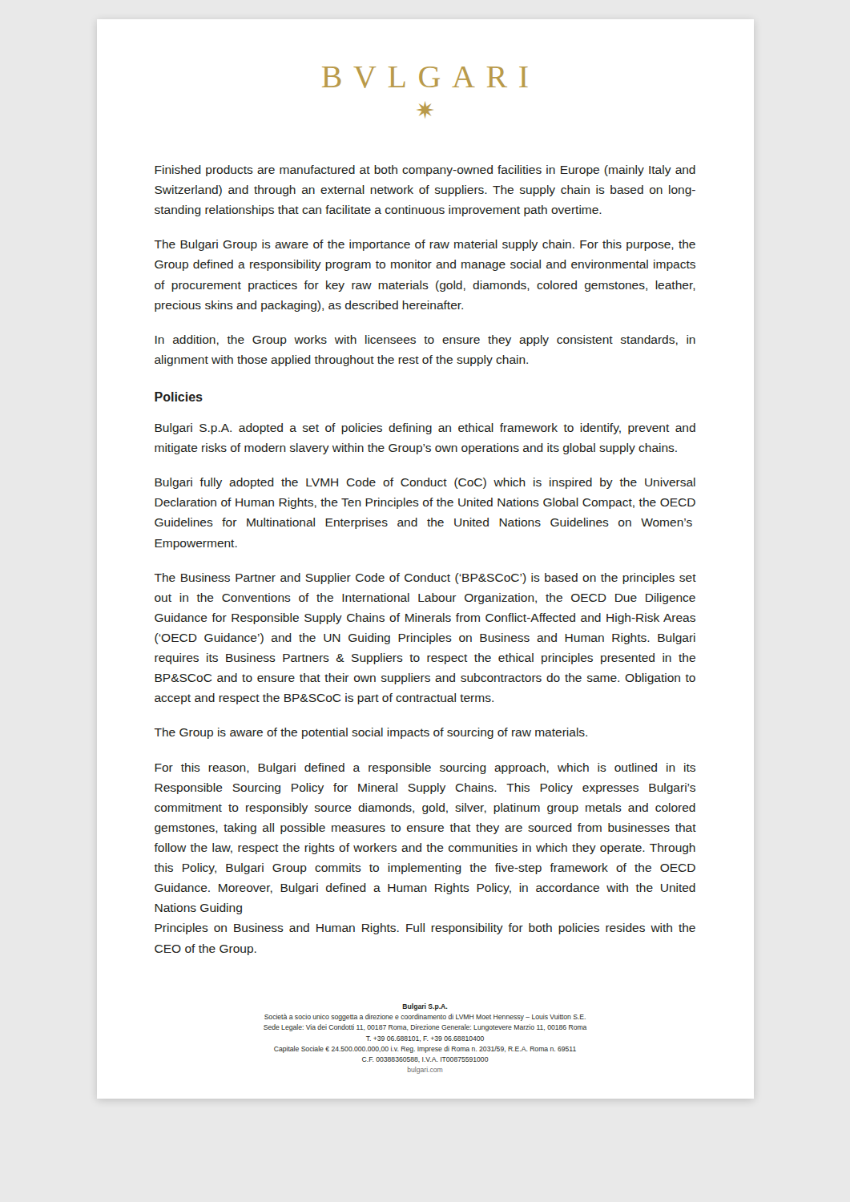BVLGARI
✷
Finished products are manufactured at both company-owned facilities in Europe (mainly Italy and Switzerland) and through an external network of suppliers. The supply chain is based on long-standing relationships that can facilitate a continuous improvement path overtime.
The Bulgari Group is aware of the importance of raw material supply chain. For this purpose, the Group defined a responsibility program to monitor and manage social and environmental impacts of procurement practices for key raw materials (gold, diamonds, colored gemstones, leather, precious skins and packaging), as described hereinafter.
In addition, the Group works with licensees to ensure they apply consistent standards, in alignment with those applied throughout the rest of the supply chain.
Policies
Bulgari S.p.A. adopted a set of policies defining an ethical framework to identify, prevent and mitigate risks of modern slavery within the Group’s own operations and its global supply chains.
Bulgari fully adopted the LVMH Code of Conduct (CoC) which is inspired by the Universal Declaration of Human Rights, the Ten Principles of the United Nations Global Compact, the OECD Guidelines for Multinational Enterprises and the United Nations Guidelines on Women’s Empowerment.
The Business Partner and Supplier Code of Conduct (‘BP&SCoC’) is based on the principles set out in the Conventions of the International Labour Organization, the OECD Due Diligence Guidance for Responsible Supply Chains of Minerals from Conflict-Affected and High-Risk Areas (‘OECD Guidance’) and the UN Guiding Principles on Business and Human Rights. Bulgari requires its Business Partners & Suppliers to respect the ethical principles presented in the BP&SCoC and to ensure that their own suppliers and subcontractors do the same. Obligation to accept and respect the BP&SCoC is part of contractual terms.
The Group is aware of the potential social impacts of sourcing of raw materials.
For this reason, Bulgari defined a responsible sourcing approach, which is outlined in its Responsible Sourcing Policy for Mineral Supply Chains. This Policy expresses Bulgari’s commitment to responsibly source diamonds, gold, silver, platinum group metals and colored gemstones, taking all possible measures to ensure that they are sourced from businesses that follow the law, respect the rights of workers and the communities in which they operate. Through this Policy, Bulgari Group commits to implementing the five-step framework of the OECD Guidance. Moreover, Bulgari defined a Human Rights Policy, in accordance with the United Nations Guiding
Principles on Business and Human Rights. Full responsibility for both policies resides with the CEO of the Group.
Bulgari S.p.A.
Società a socio unico soggetta a direzione e coordinamento di LVMH Moet Hennessy – Louis Vuitton S.E. Sede Legale: Via dei Condotti 11, 00187 Roma, Direzione Generale: Lungotevere Marzio 11, 00186 Roma
T. +39 06.688101, F. +39 06.68810400
Capitale Sociale € 24.500.000.000,00 i.v. Reg. Imprese di Roma n. 2031/59, R.E.A. Roma n. 69511
C.F. 00388360588, I.V.A. IT00875591000
bulgari.com